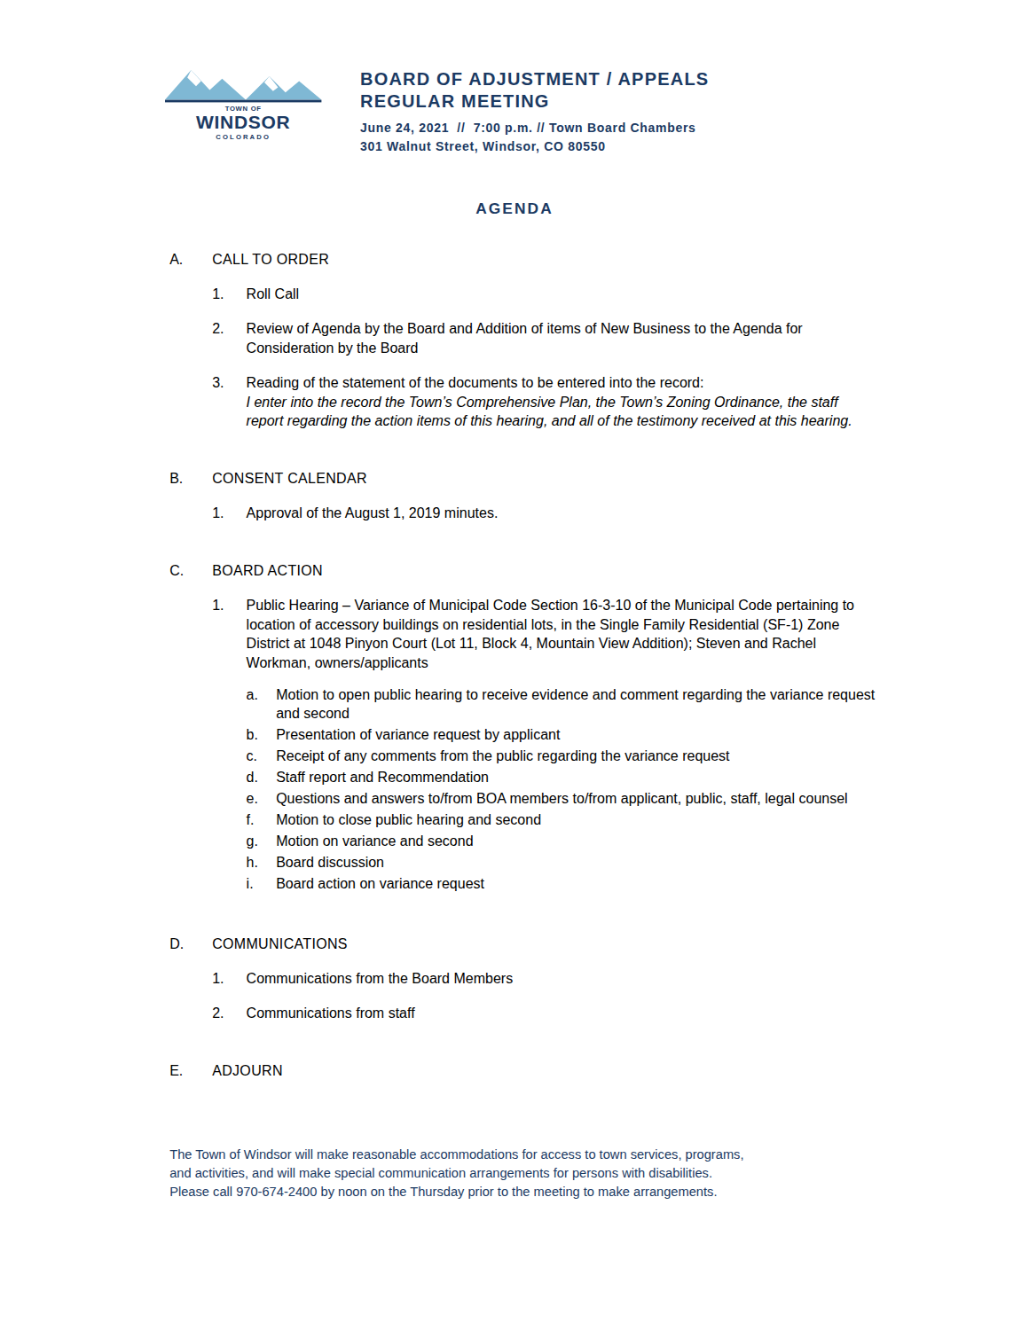TOWN OF WINDSOR COLORADO
BOARD OF ADJUSTMENT / APPEALS
REGULAR MEETING
June 24, 2021 // 7:00 p.m. // Town Board Chambers
301 Walnut Street, Windsor, CO 80550
AGENDA
A.
CALL TO ORDER
1.
Roll Call
2.
Review of Agenda by the Board and Addition of items of New Business to the Agenda for Consideration by the Board
3.
Reading of the statement of the documents to be entered into the record:
I enter into the record the Town’s Comprehensive Plan, the Town’s Zoning Ordinance, the staff report regarding the action items of this hearing, and all of the testimony received at this hearing.
B.
CONSENT CALENDAR
1.
Approval of the August 1, 2019 minutes.
C.
BOARD ACTION
1.
Public Hearing – Variance of Municipal Code Section 16-3-10 of the Municipal Code pertaining to location of accessory buildings on residential lots, in the Single Family Residential (SF-1) Zone District at 1048 Pinyon Court (Lot 11, Block 4, Mountain View Addition); Steven and Rachel Workman, owners/applicants
a.
Motion to open public hearing to receive evidence and comment regarding the variance request and second
b.
Presentation of variance request by applicant
c.
Receipt of any comments from the public regarding the variance request
d.
Staff report and Recommendation
e.
Questions and answers to/from BOA members to/from applicant, public, staff, legal counsel
f.
Motion to close public hearing and second
g.
Motion on variance and second
h.
Board discussion
i.
Board action on variance request
D.
COMMUNICATIONS
1.
Communications from the Board Members
2.
Communications from staff
E.
ADJOURN
The Town of Windsor will make reasonable accommodations for access to town services, programs,
and activities, and will make special communication arrangements for persons with disabilities.
Please call 970-674-2400 by noon on the Thursday prior to the meeting to make arrangements.